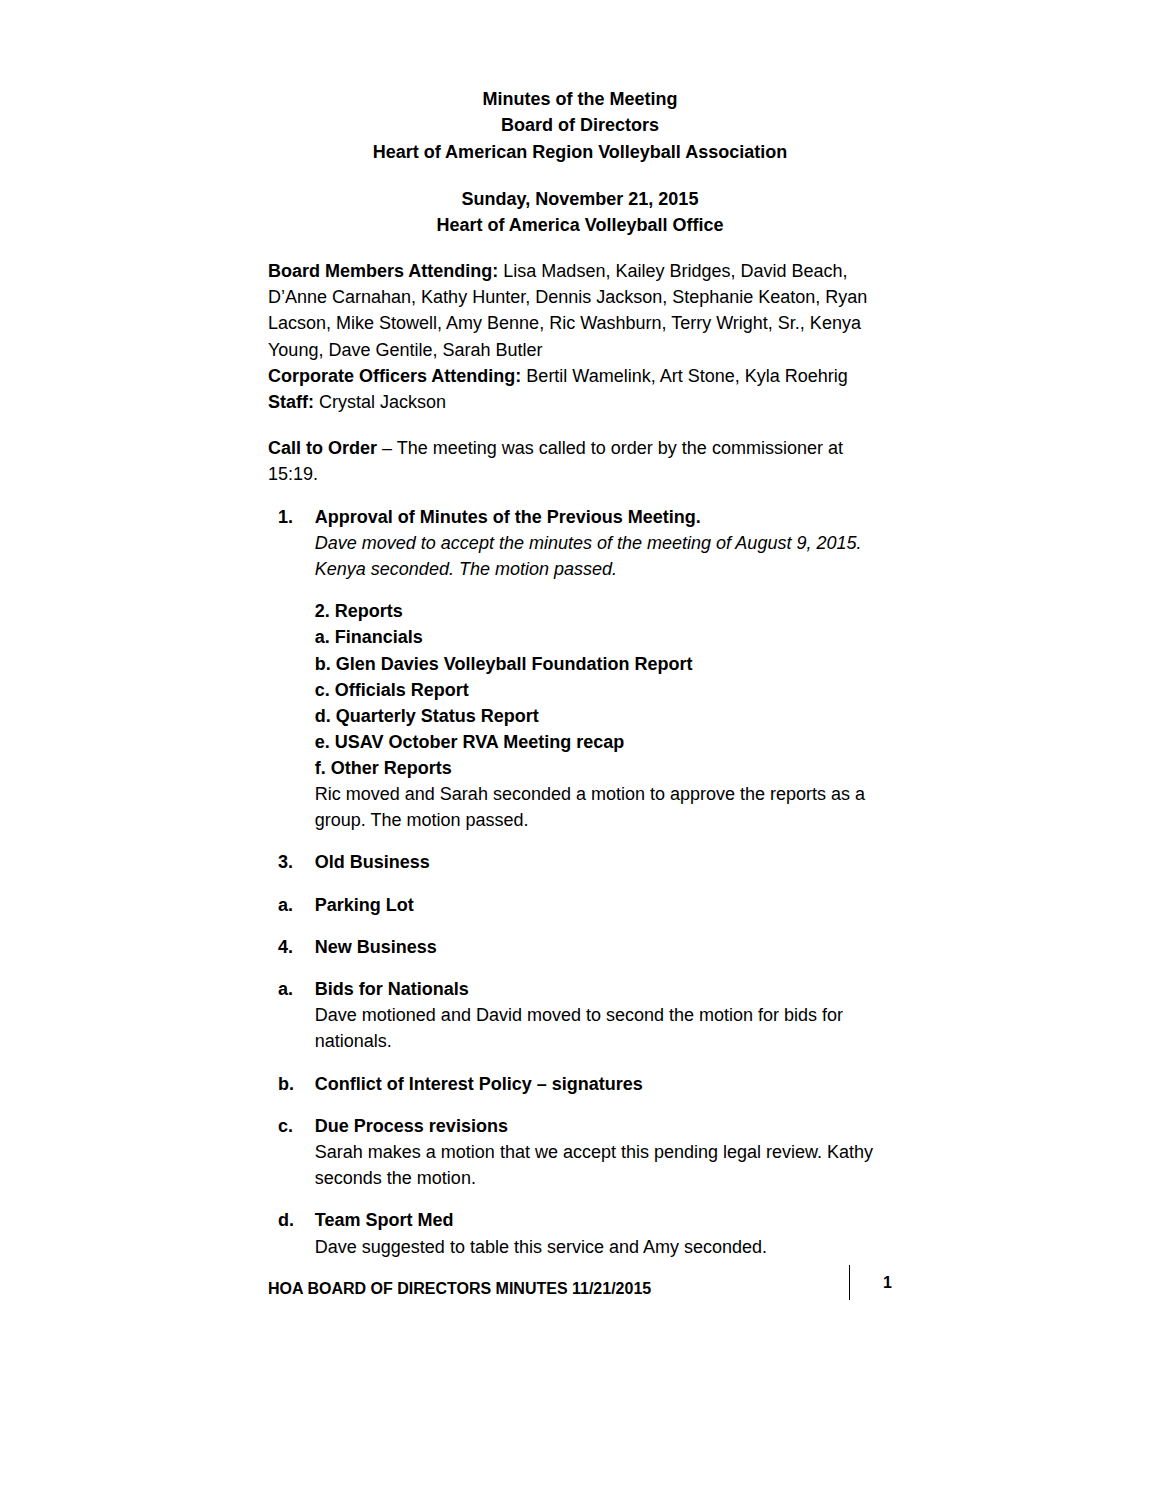Minutes of the Meeting Board of Directors Heart of American Region Volleyball Association Sunday, November 21, 2015 Heart of America Volleyball Office
Board Members Attending: Lisa Madsen, Kailey Bridges, David Beach, D’Anne Carnahan, Kathy Hunter, Dennis Jackson, Stephanie Keaton, Ryan Lacson, Mike Stowell, Amy Benne, Ric Washburn, Terry Wright, Sr., Kenya Young, Dave Gentile, Sarah Butler Corporate Officers Attending: Bertil Wamelink, Art Stone, Kyla Roehrig Staff: Crystal Jackson
Call to Order – The meeting was called to order by the commissioner at 15:19.
1. Approval of Minutes of the Previous Meeting.
Dave moved to accept the minutes of the meeting of August 9, 2015. Kenya seconded. The motion passed.
2. Reports a. Financials b. Glen Davies Volleyball Foundation Report c. Officials Report d. Quarterly Status Report e. USAV October RVA Meeting recap f. Other Reports Ric moved and Sarah seconded a motion to approve the reports as a group. The motion passed.
3. Old Business
a. Parking Lot
4. New Business
a. Bids for Nationals
Dave motioned and David moved to second the motion for bids for nationals.
b. Conflict of Interest Policy – signatures
c. Due Process revisions
Sarah makes a motion that we accept this pending legal review. Kathy seconds the motion.
d. Team Sport Med
Dave suggested to table this service and Amy seconded.
HOA BOARD OF DIRECTORS MINUTES 11/21/2015 1